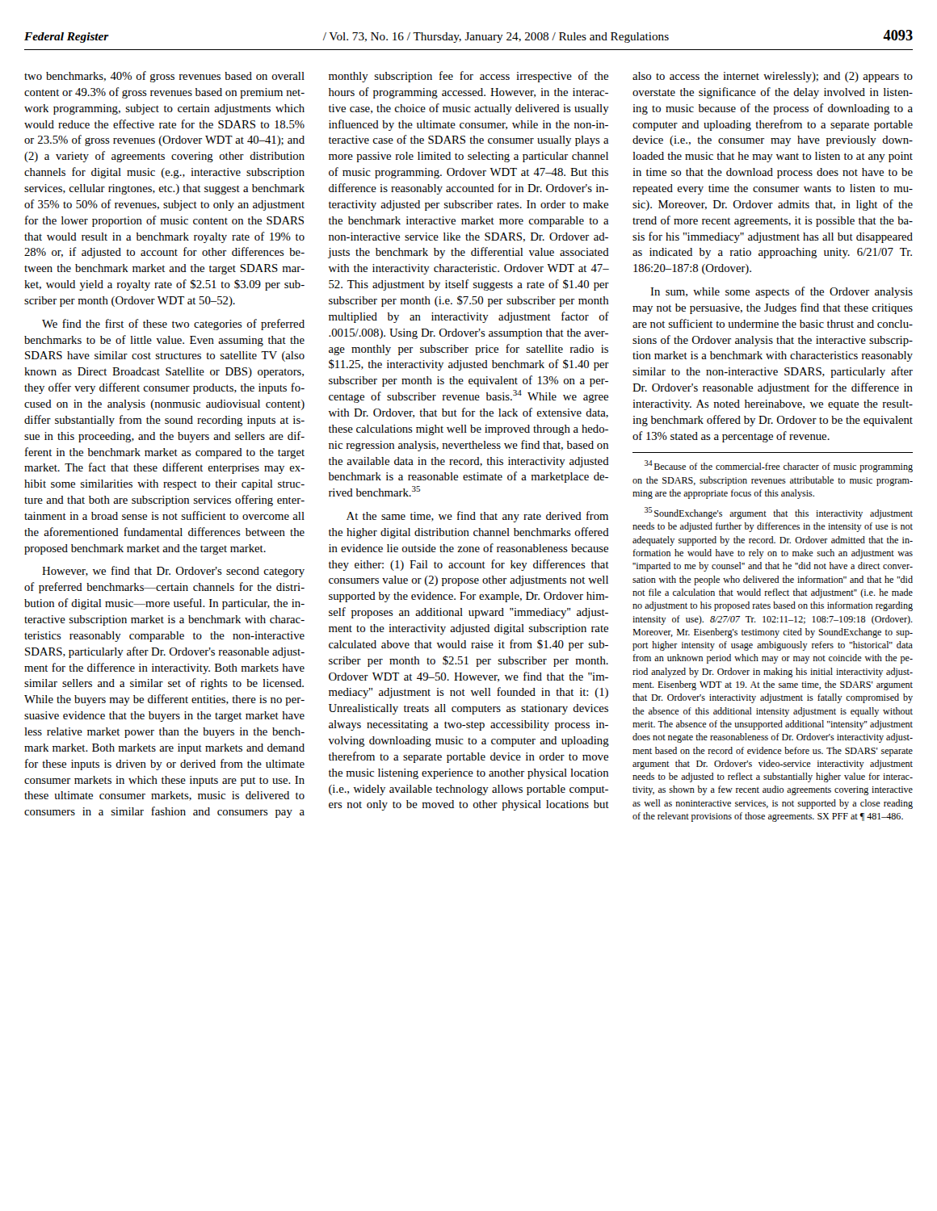Federal Register / Vol. 73, No. 16 / Thursday, January 24, 2008 / Rules and Regulations 4093
two benchmarks, 40% of gross revenues based on overall content or 49.3% of gross revenues based on premium network programming, subject to certain adjustments which would reduce the effective rate for the SDARS to 18.5% or 23.5% of gross revenues (Ordover WDT at 40–41); and (2) a variety of agreements covering other distribution channels for digital music (e.g., interactive subscription services, cellular ringtones, etc.) that suggest a benchmark of 35% to 50% of revenues, subject to only an adjustment for the lower proportion of music content on the SDARS that would result in a benchmark royalty rate of 19% to 28% or, if adjusted to account for other differences between the benchmark market and the target SDARS market, would yield a royalty rate of $2.51 to $3.09 per subscriber per month (Ordover WDT at 50–52).
We find the first of these two categories of preferred benchmarks to be of little value. Even assuming that the SDARS have similar cost structures to satellite TV (also known as Direct Broadcast Satellite or DBS) operators, they offer very different consumer products, the inputs focused on in the analysis (nonmusic audiovisual content) differ substantially from the sound recording inputs at issue in this proceeding, and the buyers and sellers are different in the benchmark market as compared to the target market. The fact that these different enterprises may exhibit some similarities with respect to their capital structure and that both are subscription services offering entertainment in a broad sense is not sufficient to overcome all the aforementioned fundamental differences between the proposed benchmark market and the target market.
However, we find that Dr. Ordover's second category of preferred benchmarks—certain channels for the distribution of digital music—more useful. In particular, the interactive subscription market is a benchmark with characteristics reasonably comparable to the non-interactive SDARS, particularly after Dr. Ordover's reasonable adjustment for the difference in interactivity. Both markets have similar sellers and a similar set of rights to be licensed. While the buyers may be different entities, there is no persuasive evidence that the buyers in the target market have less relative market power than the buyers in the benchmark market. Both markets are input markets and demand for these inputs is driven by or derived from the ultimate consumer markets in which these inputs are put to use. In these ultimate consumer markets, music is delivered to consumers in a similar fashion and consumers pay a monthly subscription fee for access irrespective of the hours of programming accessed. However, in the interactive case, the choice of music actually delivered is usually influenced by the ultimate consumer, while in the non-interactive case of the SDARS the consumer usually plays a more passive role limited to selecting a particular channel of music programming. Ordover WDT at 47–48. But this difference is reasonably accounted for in Dr. Ordover's interactivity adjusted per subscriber rates. In order to make the benchmark interactive market more comparable to a non-interactive service like the SDARS, Dr. Ordover adjusts the benchmark by the differential value associated with the interactivity characteristic. Ordover WDT at 47–52. This adjustment by itself suggests a rate of $1.40 per subscriber per month (i.e. $7.50 per subscriber per month multiplied by an interactivity adjustment factor of .0015/.008). Using Dr. Ordover's assumption that the average monthly per subscriber price for satellite radio is $11.25, the interactivity adjusted benchmark of $1.40 per subscriber per month is the equivalent of 13% on a percentage of subscriber revenue basis.34 While we agree with Dr. Ordover, that but for the lack of extensive data, these calculations might well be improved through a hedonic regression analysis, nevertheless we find that, based on the available data in the record, this interactivity adjusted benchmark is a reasonable estimate of a marketplace derived benchmark.35
At the same time, we find that any rate derived from the higher digital distribution channel benchmarks offered in evidence lie outside the zone of reasonableness because they either: (1) Fail to account for key differences that consumers value or (2) propose other adjustments not well supported by the evidence. For example, Dr. Ordover himself proposes an additional upward ''immediacy'' adjustment to the interactivity adjusted digital subscription rate calculated above that would raise it from $1.40 per subscriber per month to $2.51 per subscriber per month. Ordover WDT at 49–50. However, we find that the ''immediacy'' adjustment is not well founded in that it: (1) Unrealistically treats all computers as stationary devices always necessitating a two-step accessibility process involving downloading music to a computer and uploading therefrom to a separate portable device in order to move the music listening experience to another physical location (i.e., widely available technology allows portable computers not only to be moved to other physical locations but also to access the internet wirelessly); and (2) appears to overstate the significance of the delay involved in listening to music because of the process of downloading to a computer and uploading therefrom to a separate portable device (i.e., the consumer may have previously downloaded the music that he may want to listen to at any point in time so that the download process does not have to be repeated every time the consumer wants to listen to music). Moreover, Dr. Ordover admits that, in light of the trend of more recent agreements, it is possible that the basis for his ''immediacy'' adjustment has all but disappeared as indicated by a ratio approaching unity. 6/21/07 Tr. 186:20–187:8 (Ordover).
In sum, while some aspects of the Ordover analysis may not be persuasive, the Judges find that these critiques are not sufficient to undermine the basic thrust and conclusions of the Ordover analysis that the interactive subscription market is a benchmark with characteristics reasonably similar to the non-interactive SDARS, particularly after Dr. Ordover's reasonable adjustment for the difference in interactivity. As noted hereinabove, we equate the resulting benchmark offered by Dr. Ordover to be the equivalent of 13% stated as a percentage of revenue.
34 Because of the commercial-free character of music programming on the SDARS, subscription revenues attributable to music programming are the appropriate focus of this analysis.
35 SoundExchange's argument that this interactivity adjustment needs to be adjusted further by differences in the intensity of use is not adequately supported by the record. Dr. Ordover admitted that the information he would have to rely on to make such an adjustment was ''imparted to me by counsel'' and that he ''did not have a direct conversation with the people who delivered the information'' and that he ''did not file a calculation that would reflect that adjustment'' (i.e. he made no adjustment to his proposed rates based on this information regarding intensity of use). 8/27/07 Tr. 102:11–12; 108:7–109:18 (Ordover). Moreover, Mr. Eisenberg's testimony cited by SoundExchange to support higher intensity of usage ambiguously refers to ''historical'' data from an unknown period which may or may not coincide with the period analyzed by Dr. Ordover in making his initial interactivity adjustment. Eisenberg WDT at 19. At the same time, the SDARS' argument that Dr. Ordover's interactivity adjustment is fatally compromised by the absence of this additional intensity adjustment is equally without merit. The absence of the unsupported additional ''intensity'' adjustment does not negate the reasonableness of Dr. Ordover's interactivity adjustment based on the record of evidence before us. The SDARS' separate argument that Dr. Ordover's video-service interactivity adjustment needs to be adjusted to reflect a substantially higher value for interactivity, as shown by a few recent audio agreements covering interactive as well as noninteractive services, is not supported by a close reading of the relevant provisions of those agreements. SX PFF at ¶ 481–486.